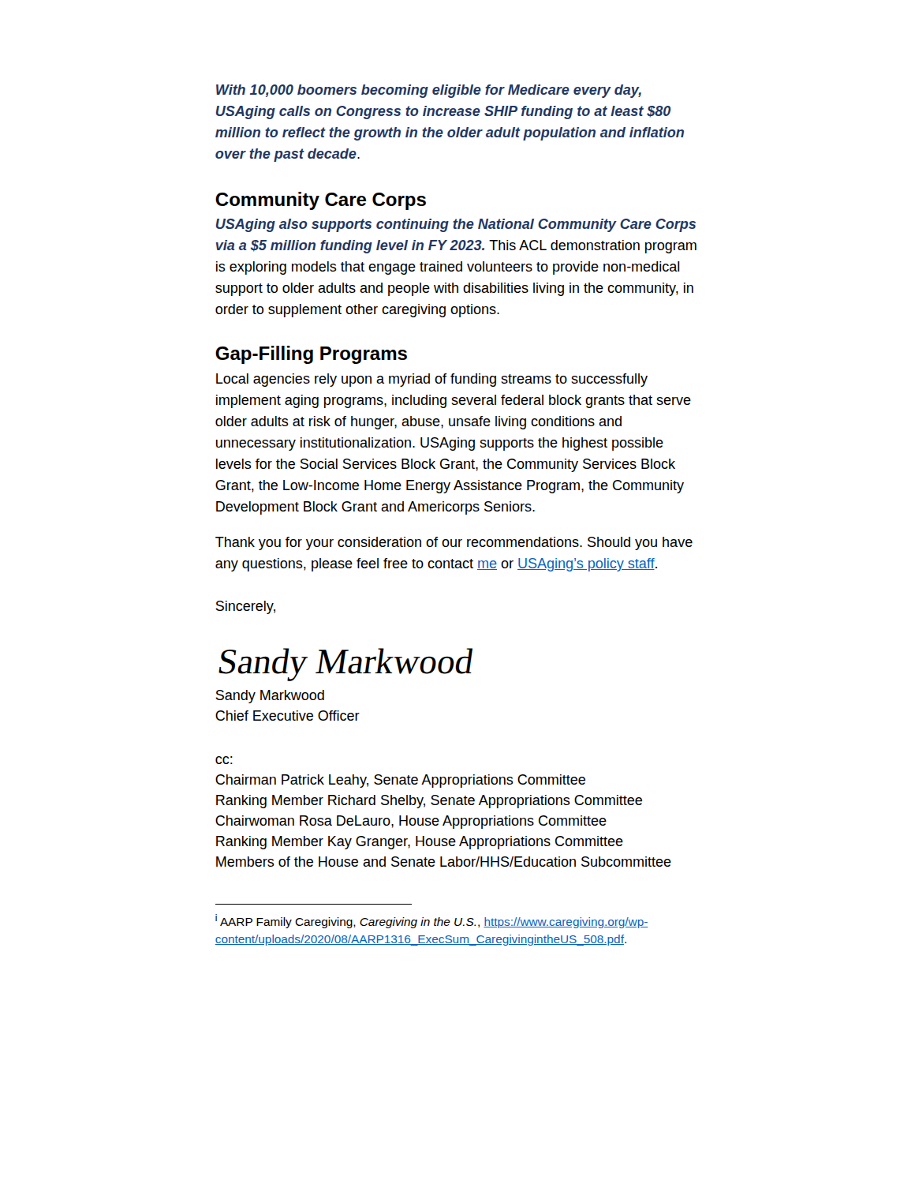With 10,000 boomers becoming eligible for Medicare every day, USAging calls on Congress to increase SHIP funding to at least $80 million to reflect the growth in the older adult population and inflation over the past decade.
Community Care Corps
USAging also supports continuing the National Community Care Corps via a $5 million funding level in FY 2023. This ACL demonstration program is exploring models that engage trained volunteers to provide non-medical support to older adults and people with disabilities living in the community, in order to supplement other caregiving options.
Gap-Filling Programs
Local agencies rely upon a myriad of funding streams to successfully implement aging programs, including several federal block grants that serve older adults at risk of hunger, abuse, unsafe living conditions and unnecessary institutionalization. USAging supports the highest possible levels for the Social Services Block Grant, the Community Services Block Grant, the Low-Income Home Energy Assistance Program, the Community Development Block Grant and Americorps Seniors.
Thank you for your consideration of our recommendations. Should you have any questions, please feel free to contact me or USAging’s policy staff.
Sincerely,
Sandy Markwood
Sandy Markwood
Chief Executive Officer
cc:
Chairman Patrick Leahy, Senate Appropriations Committee
Ranking Member Richard Shelby, Senate Appropriations Committee
Chairwoman Rosa DeLauro, House Appropriations Committee
Ranking Member Kay Granger, House Appropriations Committee
Members of the House and Senate Labor/HHS/Education Subcommittee
i AARP Family Caregiving, Caregiving in the U.S., https://www.caregiving.org/wp-content/uploads/2020/08/AARP1316_ExecSum_CaregivingintheUS_508.pdf.